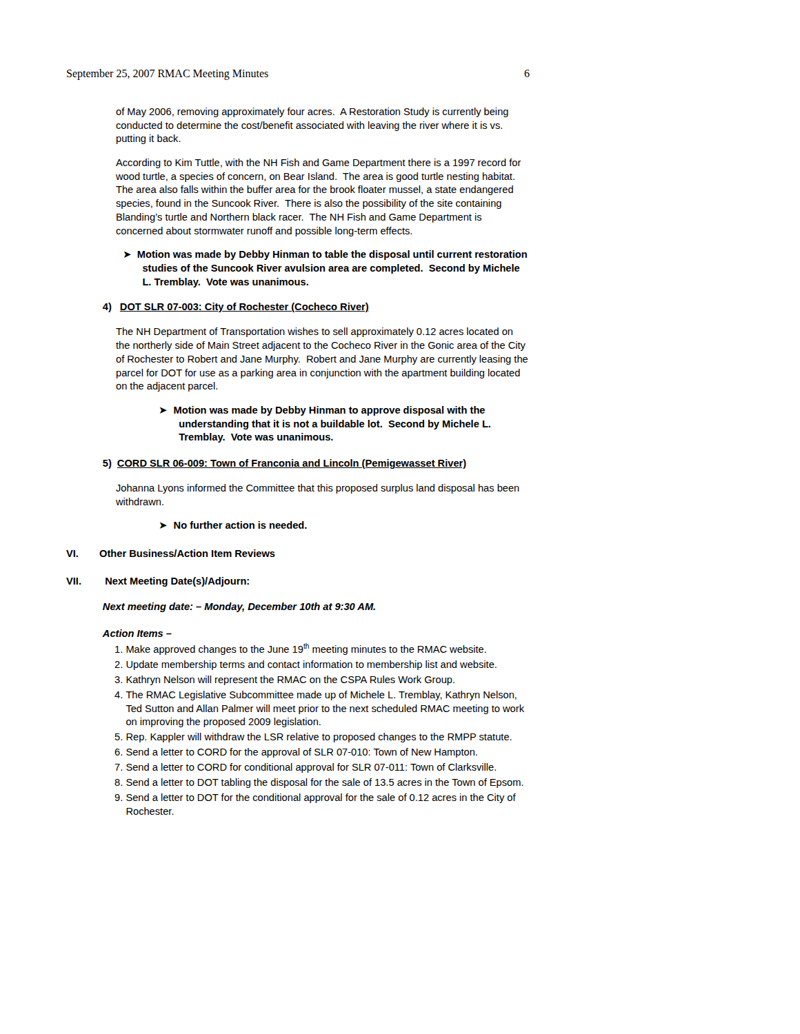September 25, 2007 RMAC Meeting Minutes 6
of May 2006, removing approximately four acres. A Restoration Study is currently being conducted to determine the cost/benefit associated with leaving the river where it is vs. putting it back.
According to Kim Tuttle, with the NH Fish and Game Department there is a 1997 record for wood turtle, a species of concern, on Bear Island. The area is good turtle nesting habitat. The area also falls within the buffer area for the brook floater mussel, a state endangered species, found in the Suncook River. There is also the possibility of the site containing Blanding’s turtle and Northern black racer. The NH Fish and Game Department is concerned about stormwater runoff and possible long-term effects.
Motion was made by Debby Hinman to table the disposal until current restoration studies of the Suncook River avulsion area are completed. Second by Michele L. Tremblay. Vote was unanimous.
4) DOT SLR 07-003: City of Rochester (Cocheco River)
The NH Department of Transportation wishes to sell approximately 0.12 acres located on the northerly side of Main Street adjacent to the Cocheco River in the Gonic area of the City of Rochester to Robert and Jane Murphy. Robert and Jane Murphy are currently leasing the parcel for DOT for use as a parking area in conjunction with the apartment building located on the adjacent parcel.
Motion was made by Debby Hinman to approve disposal with the understanding that it is not a buildable lot. Second by Michele L. Tremblay. Vote was unanimous.
5) CORD SLR 06-009: Town of Franconia and Lincoln (Pemigewasset River)
Johanna Lyons informed the Committee that this proposed surplus land disposal has been withdrawn.
No further action is needed.
VI. Other Business/Action Item Reviews
VII. Next Meeting Date(s)/Adjourn:
Next meeting date: – Monday, December 10th at 9:30 AM.
Action Items –
Make approved changes to the June 19th meeting minutes to the RMAC website.
Update membership terms and contact information to membership list and website.
Kathryn Nelson will represent the RMAC on the CSPA Rules Work Group.
The RMAC Legislative Subcommittee made up of Michele L. Tremblay, Kathryn Nelson, Ted Sutton and Allan Palmer will meet prior to the next scheduled RMAC meeting to work on improving the proposed 2009 legislation.
Rep. Kappler will withdraw the LSR relative to proposed changes to the RMPP statute.
Send a letter to CORD for the approval of SLR 07-010: Town of New Hampton.
Send a letter to CORD for conditional approval for SLR 07-011: Town of Clarksville.
Send a letter to DOT tabling the disposal for the sale of 13.5 acres in the Town of Epsom.
Send a letter to DOT for the conditional approval for the sale of 0.12 acres in the City of Rochester.